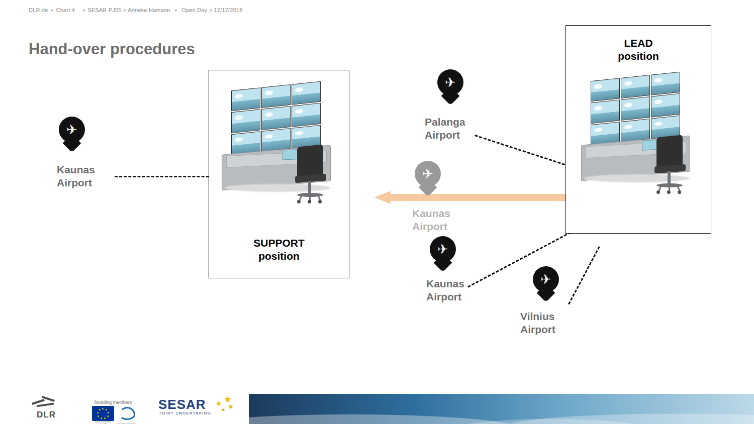DLR.de•Chart 4 > SESAR PJ05 > Anneke Hamann • Open Day > 12/12/2018
Hand-over procedures
SUPPORT
position
LEAD
position
✈
Kaunas
Airport
✈
Palanga
Airport
✈
Kaunas
Airport
✈
Kaunas
Airport
✈
Vilnius
Airport
DLR
founding members
EUROPEAN UNION
EUROCONTROL
SESAR
JOINT UNDERTAKING
★ ★ ★ ★